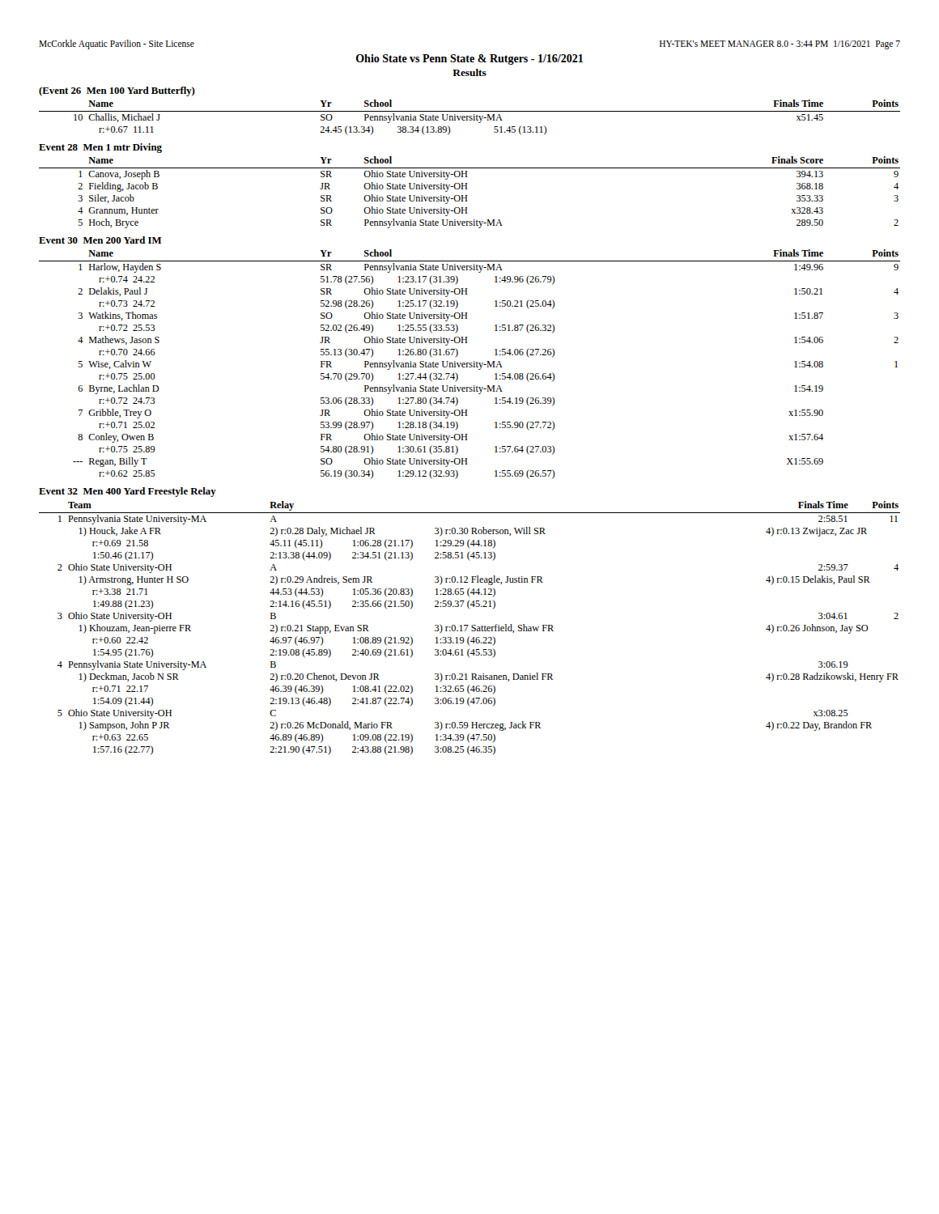McCorkle Aquatic Pavilion - Site License
HY-TEK's MEET MANAGER 8.0 - 3:44 PM 1/16/2021 Page 7
Ohio State vs Penn State & Rutgers - 1/16/2021
Results
(Event 26 Men 100 Yard Butterfly)
| | Name | Yr | School | Finals Time | Points |
| --- | --- | --- | --- | --- | --- |
| 10 | Challis, Michael J | SO | Pennsylvania State University-MA | x51.45 | |
| | r:+0.67 11.11 | 24.45 (13.34) 38.34 (13.89) 51.45 (13.11) |
Event 28 Men 1 mtr Diving
| | Name | Yr | School | Finals Score | Points |
| --- | --- | --- | --- | --- | --- |
| 1 | Canova, Joseph B | SR | Ohio State University-OH | 394.13 | 9 |
| 2 | Fielding, Jacob B | JR | Ohio State University-OH | 368.18 | 4 |
| 3 | Siler, Jacob | SR | Ohio State University-OH | 353.33 | 3 |
| 4 | Grannum, Hunter | SO | Ohio State University-OH | x328.43 | |
| 5 | Hoch, Bryce | SR | Pennsylvania State University-MA | 289.50 | 2 |
Event 30 Men 200 Yard IM
| | Name | Yr | School | Finals Time | Points |
| --- | --- | --- | --- | --- | --- |
| 1 | Harlow, Hayden S | SR | Pennsylvania State University-MA | 1:49.96 | 9 |
| | r:+0.74 24.22 | 51.78 (27.56) 1:23.17 (31.39) 1:49.96 (26.79) |
| 2 | Delakis, Paul J | SR | Ohio State University-OH | 1:50.21 | 4 |
| | r:+0.73 24.72 | 52.98 (28.26) 1:25.17 (32.19) 1:50.21 (25.04) |
| 3 | Watkins, Thomas | SO | Ohio State University-OH | 1:51.87 | 3 |
| | r:+0.72 25.53 | 52.02 (26.49) 1:25.55 (33.53) 1:51.87 (26.32) |
| 4 | Mathews, Jason S | JR | Ohio State University-OH | 1:54.06 | 2 |
| | r:+0.70 24.66 | 55.13 (30.47) 1:26.80 (31.67) 1:54.06 (27.26) |
| 5 | Wise, Calvin W | FR | Pennsylvania State University-MA | 1:54.08 | 1 |
| | r:+0.75 25.00 | 54.70 (29.70) 1:27.44 (32.74) 1:54.08 (26.64) |
| 6 | Byrne, Lachlan D | | Pennsylvania State University-MA | 1:54.19 | |
| | r:+0.72 24.73 | 53.06 (28.33) 1:27.80 (34.74) 1:54.19 (26.39) |
| 7 | Gribble, Trey O | JR | Ohio State University-OH | x1:55.90 | |
| | r:+0.71 25.02 | 53.99 (28.97) 1:28.18 (34.19) 1:55.90 (27.72) |
| 8 | Conley, Owen B | FR | Ohio State University-OH | x1:57.64 | |
| | r:+0.75 25.89 | 54.80 (28.91) 1:30.61 (35.81) 1:57.64 (27.03) |
| --- | Regan, Billy T | SO | Ohio State University-OH | X1:55.69 | |
| | r:+0.62 25.85 | 56.19 (30.34) 1:29.12 (32.93) 1:55.69 (26.57) |
Event 32 Men 400 Yard Freestyle Relay
| | Team | Relay | | Finals Time | Points |
| --- | --- | --- | --- | --- | --- |
| 1 | Pennsylvania State University-M A | A | | 2:58.51 | 11 |
| | 1) Houck, Jake A FR | 2) r:0.28 Daly, Michael JR | 3) r:0.30 Roberson, Will SR | 4) r:0.13 Zwijacz, Zac JR |
| | r:+0.69 21.58 | 45.11 (45.11) 1:06.28 (21.17) | 1:29.29 (44.18) | |
| | 1:50.46 (21.17) | 2:13.38 (44.09) 2:34.51 (21.13) | 2:58.51 (45.13) | |
| 2 | Ohio State University-OH | A | | 2:59.37 | 4 |
| | 1) Armstrong, Hunter H SO | 2) r:0.29 Andreis, Sem JR | 3) r:0.12 Fleagle, Justin FR | 4) r:0.15 Delakis, Paul SR |
| | r:+3.38 21.71 | 44.53 (44.53) 1:05.36 (20.83) | 1:28.65 (44.12) | |
| | 1:49.88 (21.23) | 2:14.16 (45.51) 2:35.66 (21.50) | 2:59.37 (45.21) | |
| 3 | Ohio State University-OH | B | | 3:04.61 | 2 |
| | 1) Khouzam, Jean-pierre FR | 2) r:0.21 Stapp, Evan SR | 3) r:0.17 Satterfield, Shaw FR | 4) r:0.26 Johnson, Jay SO |
| | r:+0.60 22.42 | 46.97 (46.97) 1:08.89 (21.92) | 1:33.19 (46.22) | |
| | 1:54.95 (21.76) | 2:19.08 (45.89) 2:40.69 (21.61) | 3:04.61 (45.53) | |
| 4 | Pennsylvania State University-M A | B | | 3:06.19 | |
| | 1) Deckman, Jacob N SR | 2) r:0.20 Chenot, Devon JR | 3) r:0.21 Raisanen, Daniel FR | 4) r:0.28 Radzikowski, Henry FR |
| | r:+0.71 22.17 | 46.39 (46.39) 1:08.41 (22.02) | 1:32.65 (46.26) | |
| | 1:54.09 (21.44) | 2:19.13 (46.48) 2:41.87 (22.74) | 3:06.19 (47.06) | |
| 5 | Ohio State University-OH | C | | x3:08.25 | |
| | 1) Sampson, John P JR | 2) r:0.26 McDonald, Mario FR | 3) r:0.59 Herczeg, Jack FR | 4) r:0.22 Day, Brandon FR |
| | r:+0.63 22.65 | 46.89 (46.89) 1:09.08 (22.19) | 1:34.39 (47.50) | |
| | 1:57.16 (22.77) | 2:21.90 (47.51) 2:43.88 (21.98) | 3:08.25 (46.35) | |